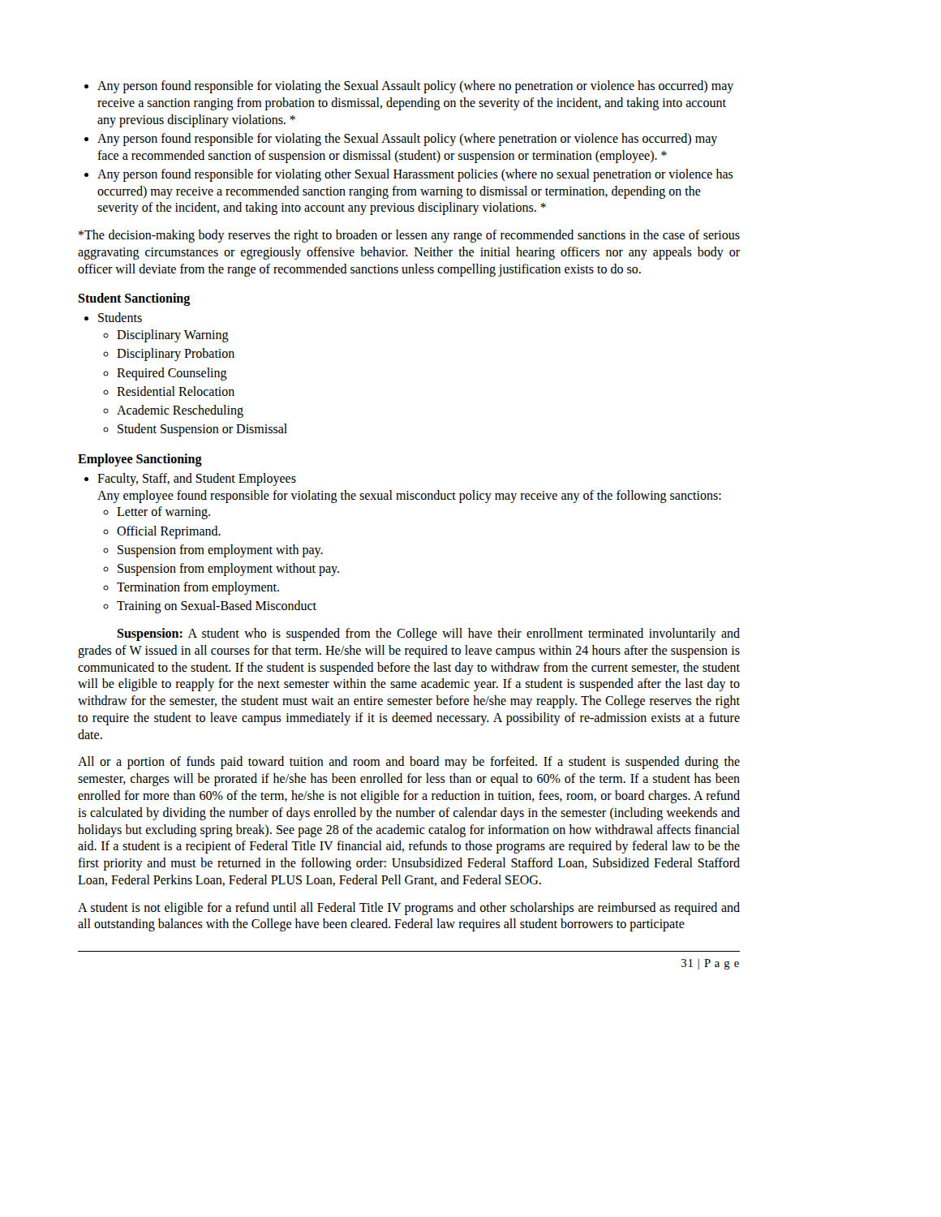Any person found responsible for violating the Sexual Assault policy (where no penetration or violence has occurred) may receive a sanction ranging from probation to dismissal, depending on the severity of the incident, and taking into account any previous disciplinary violations. *
Any person found responsible for violating the Sexual Assault policy (where penetration or violence has occurred) may face a recommended sanction of suspension or dismissal (student) or suspension or termination (employee). *
Any person found responsible for violating other Sexual Harassment policies (where no sexual penetration or violence has occurred) may receive a recommended sanction ranging from warning to dismissal or termination, depending on the severity of the incident, and taking into account any previous disciplinary violations. *
*The decision-making body reserves the right to broaden or lessen any range of recommended sanctions in the case of serious aggravating circumstances or egregiously offensive behavior. Neither the initial hearing officers nor any appeals body or officer will deviate from the range of recommended sanctions unless compelling justification exists to do so.
Student Sanctioning
Students
Disciplinary Warning
Disciplinary Probation
Required Counseling
Residential Relocation
Academic Rescheduling
Student Suspension or Dismissal
Employee Sanctioning
Faculty, Staff, and Student Employees
Any employee found responsible for violating the sexual misconduct policy may receive any of the following sanctions:
Letter of warning.
Official Reprimand.
Suspension from employment with pay.
Suspension from employment without pay.
Termination from employment.
Training on Sexual-Based Misconduct
Suspension: A student who is suspended from the College will have their enrollment terminated involuntarily and grades of W issued in all courses for that term. He/she will be required to leave campus within 24 hours after the suspension is communicated to the student. If the student is suspended before the last day to withdraw from the current semester, the student will be eligible to reapply for the next semester within the same academic year. If a student is suspended after the last day to withdraw for the semester, the student must wait an entire semester before he/she may reapply. The College reserves the right to require the student to leave campus immediately if it is deemed necessary. A possibility of re-admission exists at a future date.
All or a portion of funds paid toward tuition and room and board may be forfeited. If a student is suspended during the semester, charges will be prorated if he/she has been enrolled for less than or equal to 60% of the term. If a student has been enrolled for more than 60% of the term, he/she is not eligible for a reduction in tuition, fees, room, or board charges. A refund is calculated by dividing the number of days enrolled by the number of calendar days in the semester (including weekends and holidays but excluding spring break). See page 28 of the academic catalog for information on how withdrawal affects financial aid. If a student is a recipient of Federal Title IV financial aid, refunds to those programs are required by federal law to be the first priority and must be returned in the following order: Unsubsidized Federal Stafford Loan, Subsidized Federal Stafford Loan, Federal Perkins Loan, Federal PLUS Loan, Federal Pell Grant, and Federal SEOG.
A student is not eligible for a refund until all Federal Title IV programs and other scholarships are reimbursed as required and all outstanding balances with the College have been cleared. Federal law requires all student borrowers to participate
31 | P a g e